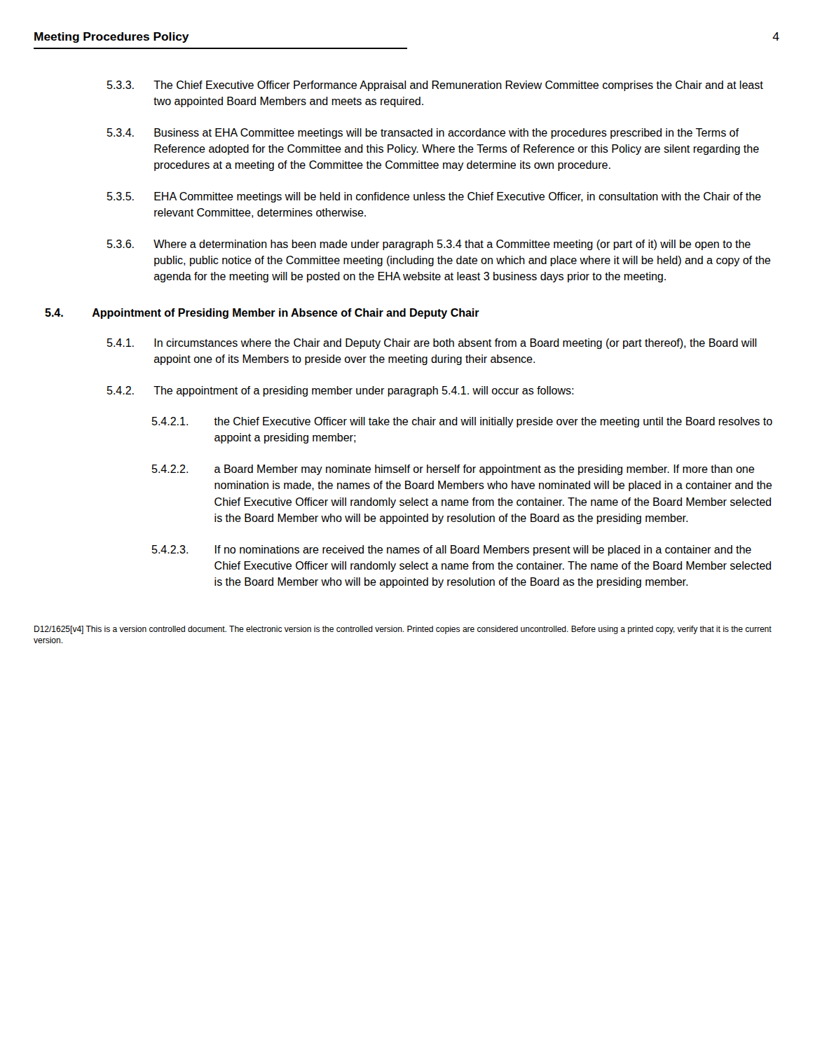Meeting Procedures Policy
4
5.3.3.
The Chief Executive Officer Performance Appraisal and Remuneration Review Committee comprises the Chair and at least two appointed Board Members and meets as required.
5.3.4.
Business at EHA Committee meetings will be transacted in accordance with the procedures prescribed in the Terms of Reference adopted for the Committee and this Policy. Where the Terms of Reference or this Policy are silent regarding the procedures at a meeting of the Committee the Committee may determine its own procedure.
5.3.5.
EHA Committee meetings will be held in confidence unless the Chief Executive Officer, in consultation with the Chair of the relevant Committee, determines otherwise.
5.3.6.
Where a determination has been made under paragraph 5.3.4 that a Committee meeting (or part of it) will be open to the public, public notice of the Committee meeting (including the date on which and place where it will be held) and a copy of the agenda for the meeting will be posted on the EHA website at least 3 business days prior to the meeting.
5.4. Appointment of Presiding Member in Absence of Chair and Deputy Chair
5.4.1.
In circumstances where the Chair and Deputy Chair are both absent from a Board meeting (or part thereof), the Board will appoint one of its Members to preside over the meeting during their absence.
5.4.2.
The appointment of a presiding member under paragraph 5.4.1. will occur as follows:
5.4.2.1.
the Chief Executive Officer will take the chair and will initially preside over the meeting until the Board resolves to appoint a presiding member;
5.4.2.2.
a Board Member may nominate himself or herself for appointment as the presiding member. If more than one nomination is made, the names of the Board Members who have nominated will be placed in a container and the Chief Executive Officer will randomly select a name from the container. The name of the Board Member selected is the Board Member who will be appointed by resolution of the Board as the presiding member.
5.4.2.3.
If no nominations are received the names of all Board Members present will be placed in a container and the Chief Executive Officer will randomly select a name from the container. The name of the Board Member selected is the Board Member who will be appointed by resolution of the Board as the presiding member.
D12/1625[v4] This is a version controlled document. The electronic version is the controlled version. Printed copies are considered uncontrolled. Before using a printed copy, verify that it is the current version.